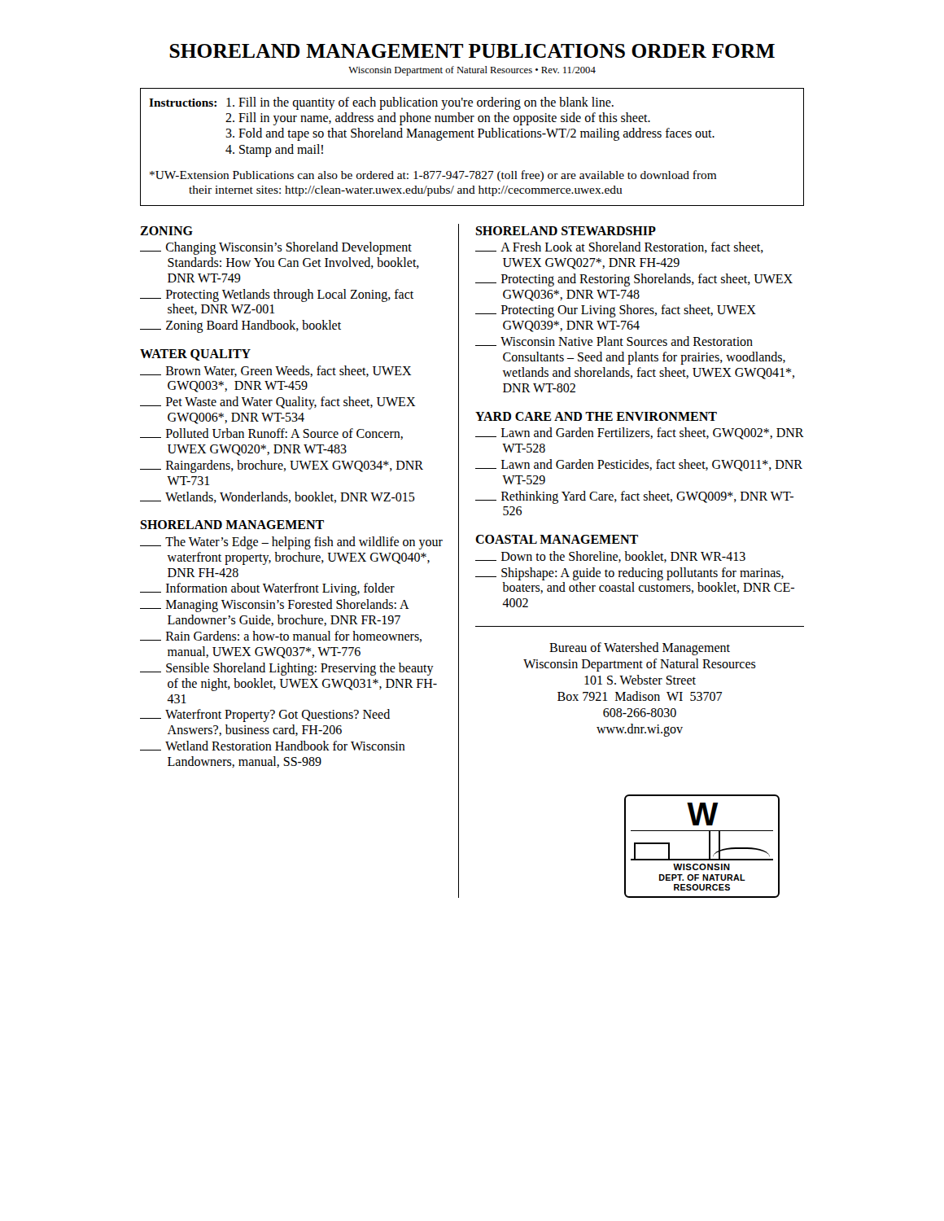SHORELAND MANAGEMENT PUBLICATIONS ORDER FORM
Wisconsin Department of Natural Resources • Rev. 11/2004
| Instructions: | Fill in the quantity of each publication you're ordering on the blank line. Fill in your name, address and phone number on the opposite side of this sheet. Fold and tape so that Shoreland Management Publications-WT/2 mailing address faces out. Stamp and mail! |
*UW-Extension Publications can also be ordered at: 1-877-947-7827 (toll free) or are available to download from their internet sites: http://clean-water.uwex.edu/pubs/ and http://cecommerce.uwex.edu
Zoning
Changing Wisconsin’s Shoreland Development Standards: How You Can Get Involved, booklet, DNR WT-749
Protecting Wetlands through Local Zoning, fact sheet, DNR WZ-001
Zoning Board Handbook, booklet
Water Quality
Brown Water, Green Weeds, fact sheet, UWEX GWQ003*, DNR WT-459
Pet Waste and Water Quality, fact sheet, UWEX GWQ006*, DNR WT-534
Polluted Urban Runoff: A Source of Concern, UWEX GWQ020*, DNR WT-483
Raingardens, brochure, UWEX GWQ034*, DNR WT-731
Wetlands, Wonderlands, booklet, DNR WZ-015
Shoreland Management
The Water’s Edge – helping fish and wildlife on your waterfront property, brochure, UWEX GWQ040*, DNR FH-428
Information about Waterfront Living, folder
Managing Wisconsin’s Forested Shorelands: A Landowner’s Guide, brochure, DNR FR-197
Rain Gardens: a how-to manual for homeowners, manual, UWEX GWQ037*, WT-776
Sensible Shoreland Lighting: Preserving the beauty of the night, booklet, UWEX GWQ031*, DNR FH-431
Waterfront Property? Got Questions? Need Answers?, business card, FH-206
Wetland Restoration Handbook for Wisconsin Landowners, manual, SS-989
Shoreland Stewardship
A Fresh Look at Shoreland Restoration, fact sheet, UWEX GWQ027*, DNR FH-429
Protecting and Restoring Shorelands, fact sheet, UWEX GWQ036*, DNR WT-748
Protecting Our Living Shores, fact sheet, UWEX GWQ039*, DNR WT-764
Wisconsin Native Plant Sources and Restoration Consultants – Seed and plants for prairies, woodlands, wetlands and shorelands, fact sheet, UWEX GWQ041*, DNR WT-802
Yard Care and the Environment
Lawn and Garden Fertilizers, fact sheet, GWQ002*, DNR WT-528
Lawn and Garden Pesticides, fact sheet, GWQ011*, DNR WT-529
Rethinking Yard Care, fact sheet, GWQ009*, DNR WT-526
Coastal Management
Down to the Shoreline, booklet, DNR WR-413
Shipshape: A guide to reducing pollutants for marinas, boaters, and other coastal customers, booklet, DNR CE-4002
Bureau of Watershed Management
Wisconsin Department of Natural Resources
101 S. Webster Street
Box 7921 Madison WI 53707
608-266-8030
www.dnr.wi.gov
W
WISCONSIN
DEPT. OF NATURAL RESOURCES